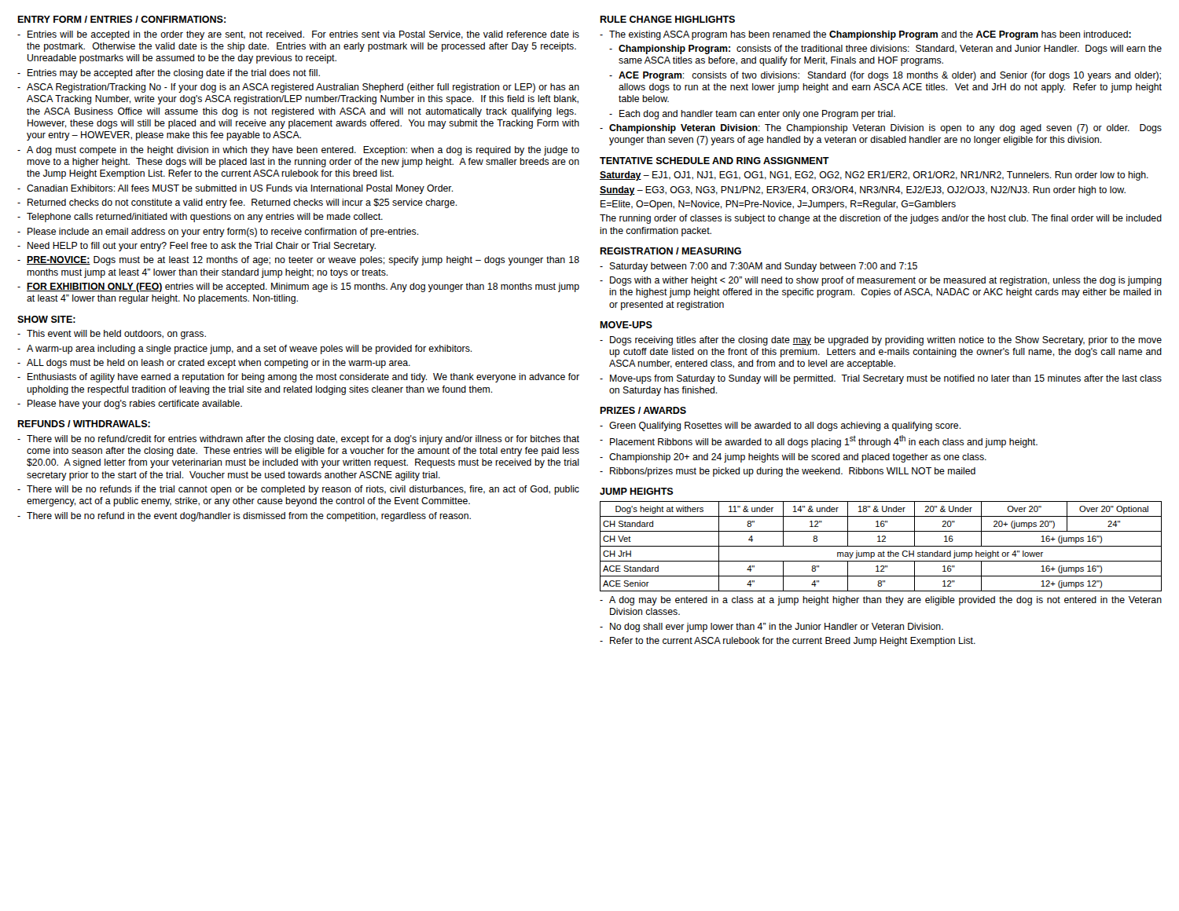Entry Form / Entries / Confirmations:
Entries will be accepted in the order they are sent, not received. For entries sent via Postal Service, the valid reference date is the postmark. Otherwise the valid date is the ship date. Entries with an early postmark will be processed after Day 5 receipts. Unreadable postmarks will be assumed to be the day previous to receipt.
Entries may be accepted after the closing date if the trial does not fill.
ASCA Registration/Tracking No - If your dog is an ASCA registered Australian Shepherd (either full registration or LEP) or has an ASCA Tracking Number, write your dog's ASCA registration/LEP number/Tracking Number in this space. If this field is left blank, the ASCA Business Office will assume this dog is not registered with ASCA and will not automatically track qualifying legs. However, these dogs will still be placed and will receive any placement awards offered. You may submit the Tracking Form with your entry – HOWEVER, please make this fee payable to ASCA.
A dog must compete in the height division in which they have been entered. Exception: when a dog is required by the judge to move to a higher height. These dogs will be placed last in the running order of the new jump height. A few smaller breeds are on the Jump Height Exemption List. Refer to the current ASCA rulebook for this breed list.
Canadian Exhibitors: All fees MUST be submitted in US Funds via International Postal Money Order.
Returned checks do not constitute a valid entry fee. Returned checks will incur a $25 service charge.
Telephone calls returned/initiated with questions on any entries will be made collect.
Please include an email address on your entry form(s) to receive confirmation of pre-entries.
Need HELP to fill out your entry? Feel free to ask the Trial Chair or Trial Secretary.
PRE-NOVICE: Dogs must be at least 12 months of age; no teeter or weave poles; specify jump height – dogs younger than 18 months must jump at least 4” lower than their standard jump height; no toys or treats.
FOR EXHIBITION ONLY (FEO) entries will be accepted. Minimum age is 15 months. Any dog younger than 18 months must jump at least 4” lower than regular height. No placements. Non-titling.
Show Site:
This event will be held outdoors, on grass.
A warm-up area including a single practice jump, and a set of weave poles will be provided for exhibitors.
ALL dogs must be held on leash or crated except when competing or in the warm-up area.
Enthusiasts of agility have earned a reputation for being among the most considerate and tidy. We thank everyone in advance for upholding the respectful tradition of leaving the trial site and related lodging sites cleaner than we found them.
Please have your dog's rabies certificate available.
Refunds / Withdrawals:
There will be no refund/credit for entries withdrawn after the closing date, except for a dog's injury and/or illness or for bitches that come into season after the closing date. These entries will be eligible for a voucher for the amount of the total entry fee paid less $20.00. A signed letter from your veterinarian must be included with your written request. Requests must be received by the trial secretary prior to the start of the trial. Voucher must be used towards another ASCNE agility trial.
There will be no refunds if the trial cannot open or be completed by reason of riots, civil disturbances, fire, an act of God, public emergency, act of a public enemy, strike, or any other cause beyond the control of the Event Committee.
There will be no refund in the event dog/handler is dismissed from the competition, regardless of reason.
Rule Change Highlights
The existing ASCA program has been renamed the Championship Program and the ACE Program has been introduced:
Championship Program: consists of the traditional three divisions: Standard, Veteran and Junior Handler. Dogs will earn the same ASCA titles as before, and qualify for Merit, Finals and HOF programs.
ACE Program: consists of two divisions: Standard (for dogs 18 months & older) and Senior (for dogs 10 years and older); allows dogs to run at the next lower jump height and earn ASCA ACE titles. Vet and JrH do not apply. Refer to jump height table below.
Each dog and handler team can enter only one Program per trial.
Championship Veteran Division: The Championship Veteran Division is open to any dog aged seven (7) or older. Dogs younger than seven (7) years of age handled by a veteran or disabled handler are no longer eligible for this division.
Tentative Schedule and Ring Assignment
Saturday – EJ1, OJ1, NJ1, EG1, OG1, NG1, EG2, OG2, NG2 ER1/ER2, OR1/OR2, NR1/NR2, Tunnelers. Run order low to high.
Sunday – EG3, OG3, NG3, PN1/PN2, ER3/ER4, OR3/OR4, NR3/NR4, EJ2/EJ3, OJ2/OJ3, NJ2/NJ3. Run order high to low.
E=Elite, O=Open, N=Novice, PN=Pre-Novice, J=Jumpers, R=Regular, G=Gamblers
The running order of classes is subject to change at the discretion of the judges and/or the host club. The final order will be included in the confirmation packet.
Registration / Measuring
Saturday between 7:00 and 7:30AM and Sunday between 7:00 and 7:15
Dogs with a wither height < 20” will need to show proof of measurement or be measured at registration, unless the dog is jumping in the highest jump height offered in the specific program. Copies of ASCA, NADAC or AKC height cards may either be mailed in or presented at registration
Move-Ups
Dogs receiving titles after the closing date may be upgraded by providing written notice to the Show Secretary, prior to the move up cutoff date listed on the front of this premium. Letters and e-mails containing the owner's full name, the dog's call name and ASCA number, entered class, and from and to level are acceptable.
Move-ups from Saturday to Sunday will be permitted. Trial Secretary must be notified no later than 15 minutes after the last class on Saturday has finished.
Prizes / Awards
Green Qualifying Rosettes will be awarded to all dogs achieving a qualifying score.
Placement Ribbons will be awarded to all dogs placing 1st through 4th in each class and jump height.
Championship 20+ and 24 jump heights will be scored and placed together as one class.
Ribbons/prizes must be picked up during the weekend. Ribbons WILL NOT be mailed
Jump Heights
| Dog's height at withers | 11" & under | 14" & under | 18" & Under | 20" & Under | Over 20" | Over 20" Optional |
| --- | --- | --- | --- | --- | --- | --- |
| CH Standard | 8" | 12" | 16" | 20" | 20+ (jumps 20") | 24" |
| CH Vet | 4 | 8 | 12 | 16 | 16+ (jumps 16") |
| CH JrH | may jump at the CH standard jump height or 4" lower |
| ACE Standard | 4" | 8" | 12" | 16" | 16+ (jumps 16") |
| ACE Senior | 4" | 4" | 8" | 12" | 12+ (jumps 12") |
A dog may be entered in a class at a jump height higher than they are eligible provided the dog is not entered in the Veteran Division classes.
No dog shall ever jump lower than 4” in the Junior Handler or Veteran Division.
Refer to the current ASCA rulebook for the current Breed Jump Height Exemption List.